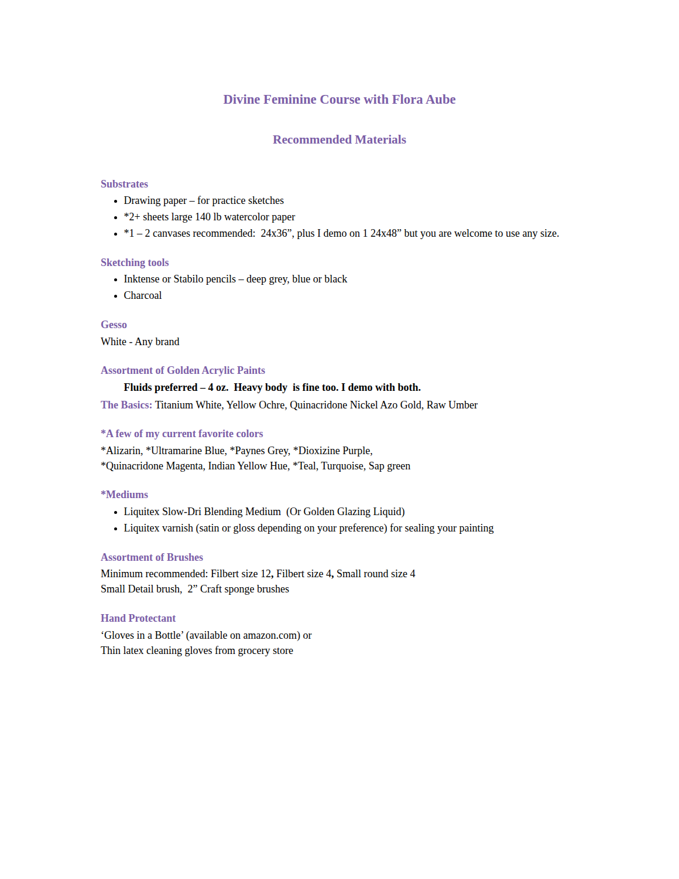Divine Feminine Course with Flora Aube
Recommended Materials
Substrates
Drawing paper – for practice sketches
*2+ sheets large 140 lb watercolor paper
*1 – 2 canvases recommended: 24x36”, plus I demo on 1 24x48” but you are welcome to use any size.
Sketching tools
Inktense or Stabilo pencils – deep grey, blue or black
Charcoal
Gesso
White - Any brand
Assortment of Golden Acrylic Paints
Fluids preferred – 4 oz. Heavy body is fine too. I demo with both.
The Basics: Titanium White, Yellow Ochre, Quinacridone Nickel Azo Gold, Raw Umber
*A few of my current favorite colors
*Alizarin, *Ultramarine Blue, *Paynes Grey, *Dioxizine Purple,
*Quinacridone Magenta, Indian Yellow Hue, *Teal, Turquoise, Sap green
*Mediums
Liquitex Slow-Dri Blending Medium (Or Golden Glazing Liquid)
Liquitex varnish (satin or gloss depending on your preference) for sealing your painting
Assortment of Brushes
Minimum recommended: Filbert size 12, Filbert size 4, Small round size 4
Small Detail brush, 2” Craft sponge brushes
Hand Protectant
‘Gloves in a Bottle’ (available on amazon.com) or
Thin latex cleaning gloves from grocery store